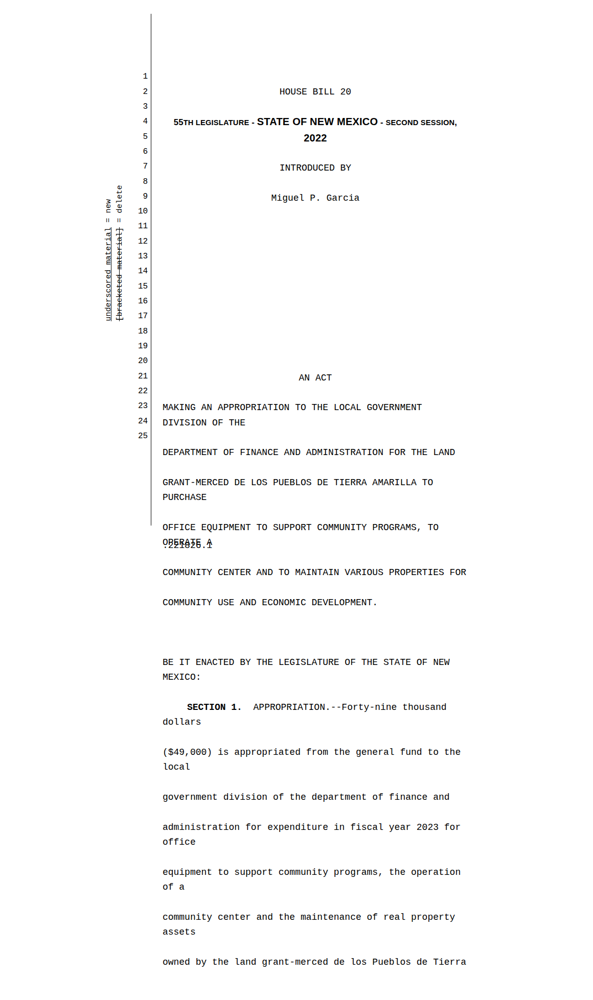underscored material = new
[bracketed material] = delete
1
2
3
4
5
6
7
8
9
10
11
12
13
14
15
16
17
18
19
20
21
22
23
24
25
HOUSE BILL 20
55TH LEGISLATURE - STATE OF NEW MEXICO - SECOND SESSION, 2022
INTRODUCED BY
Miguel P. Garcia
AN ACT
MAKING AN APPROPRIATION TO THE LOCAL GOVERNMENT DIVISION OF THE
DEPARTMENT OF FINANCE AND ADMINISTRATION FOR THE LAND
GRANT-MERCED DE LOS PUEBLOS DE TIERRA AMARILLA TO PURCHASE
OFFICE EQUIPMENT TO SUPPORT COMMUNITY PROGRAMS, TO OPERATE A
COMMUNITY CENTER AND TO MAINTAIN VARIOUS PROPERTIES FOR
COMMUNITY USE AND ECONOMIC DEVELOPMENT.
BE IT ENACTED BY THE LEGISLATURE OF THE STATE OF NEW MEXICO:
SECTION 1. APPROPRIATION.--Forty-nine thousand dollars
($49,000) is appropriated from the general fund to the local
government division of the department of finance and
administration for expenditure in fiscal year 2023 for office
equipment to support community programs, the operation of a
community center and the maintenance of real property assets
owned by the land grant-merced de los Pueblos de Tierra
.221826.1